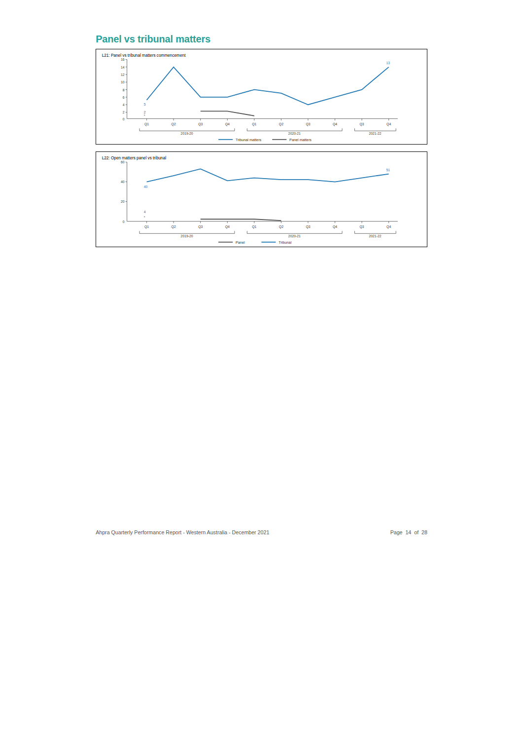Panel vs tribunal matters
L21: Panel vs tribunal matters commencement 16 14 12 10 8 6 4 2 0 Q1 Q2 Q3 Q4 Q1 Q2 Q3 Q4 Q3 Q4 2019-20 2020-21 2021-22 5 2 * 13 Tribunal matters Panel matters
L22: Open matters panel vs tribunal 60 40 20 0 Q1 Q2 Q3 Q4 Q1 Q2 Q3 Q4 Q3 Q4 2019-20 2020-21 2021-22 40 51 4 * Panel Tribunal
Ahpra Quarterly Performance Report - Western Australia - December 2021
Page 14 of 28